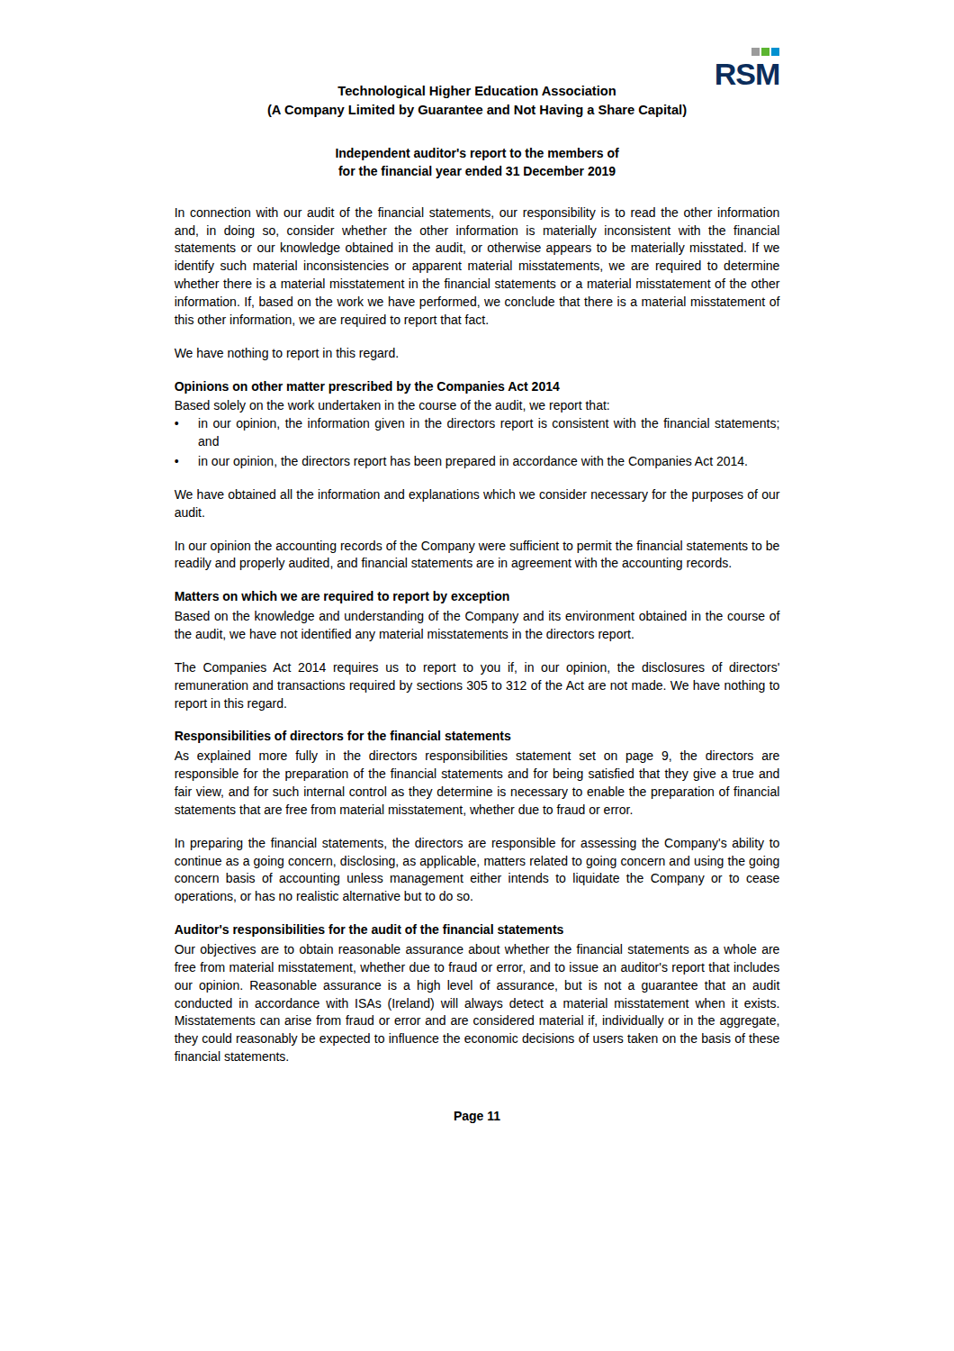RSM
Technological Higher Education Association
(A Company Limited by Guarantee and Not Having a Share Capital)
Independent auditor's report to the members of
for the financial year ended 31 December 2019
In connection with our audit of the financial statements, our responsibility is to read the other information and, in doing so, consider whether the other information is materially inconsistent with the financial statements or our knowledge obtained in the audit, or otherwise appears to be materially misstated. If we identify such material inconsistencies or apparent material misstatements, we are required to determine whether there is a material misstatement in the financial statements or a material misstatement of the other information. If, based on the work we have performed, we conclude that there is a material misstatement of this other information, we are required to report that fact.
We have nothing to report in this regard.
Opinions on other matter prescribed by the Companies Act 2014
Based solely on the work undertaken in the course of the audit, we report that:
in our opinion, the information given in the directors report is consistent with the financial statements; and
in our opinion, the directors report has been prepared in accordance with the Companies Act 2014.
We have obtained all the information and explanations which we consider necessary for the purposes of our audit.
In our opinion the accounting records of the Company were sufficient to permit the financial statements to be readily and properly audited, and financial statements are in agreement with the accounting records.
Matters on which we are required to report by exception
Based on the knowledge and understanding of the Company and its environment obtained in the course of the audit, we have not identified any material misstatements in the directors report.
The Companies Act 2014 requires us to report to you if, in our opinion, the disclosures of directors' remuneration and transactions required by sections 305 to 312 of the Act are not made. We have nothing to report in this regard.
Responsibilities of directors for the financial statements
As explained more fully in the directors responsibilities statement set on page 9, the directors are responsible for the preparation of the financial statements and for being satisfied that they give a true and fair view, and for such internal control as they determine is necessary to enable the preparation of financial statements that are free from material misstatement, whether due to fraud or error.
In preparing the financial statements, the directors are responsible for assessing the Company's ability to continue as a going concern, disclosing, as applicable, matters related to going concern and using the going concern basis of accounting unless management either intends to liquidate the Company or to cease operations, or has no realistic alternative but to do so.
Auditor's responsibilities for the audit of the financial statements
Our objectives are to obtain reasonable assurance about whether the financial statements as a whole are free from material misstatement, whether due to fraud or error, and to issue an auditor's report that includes our opinion. Reasonable assurance is a high level of assurance, but is not a guarantee that an audit conducted in accordance with ISAs (Ireland) will always detect a material misstatement when it exists. Misstatements can arise from fraud or error and are considered material if, individually or in the aggregate, they could reasonably be expected to influence the economic decisions of users taken on the basis of these financial statements.
Page 11